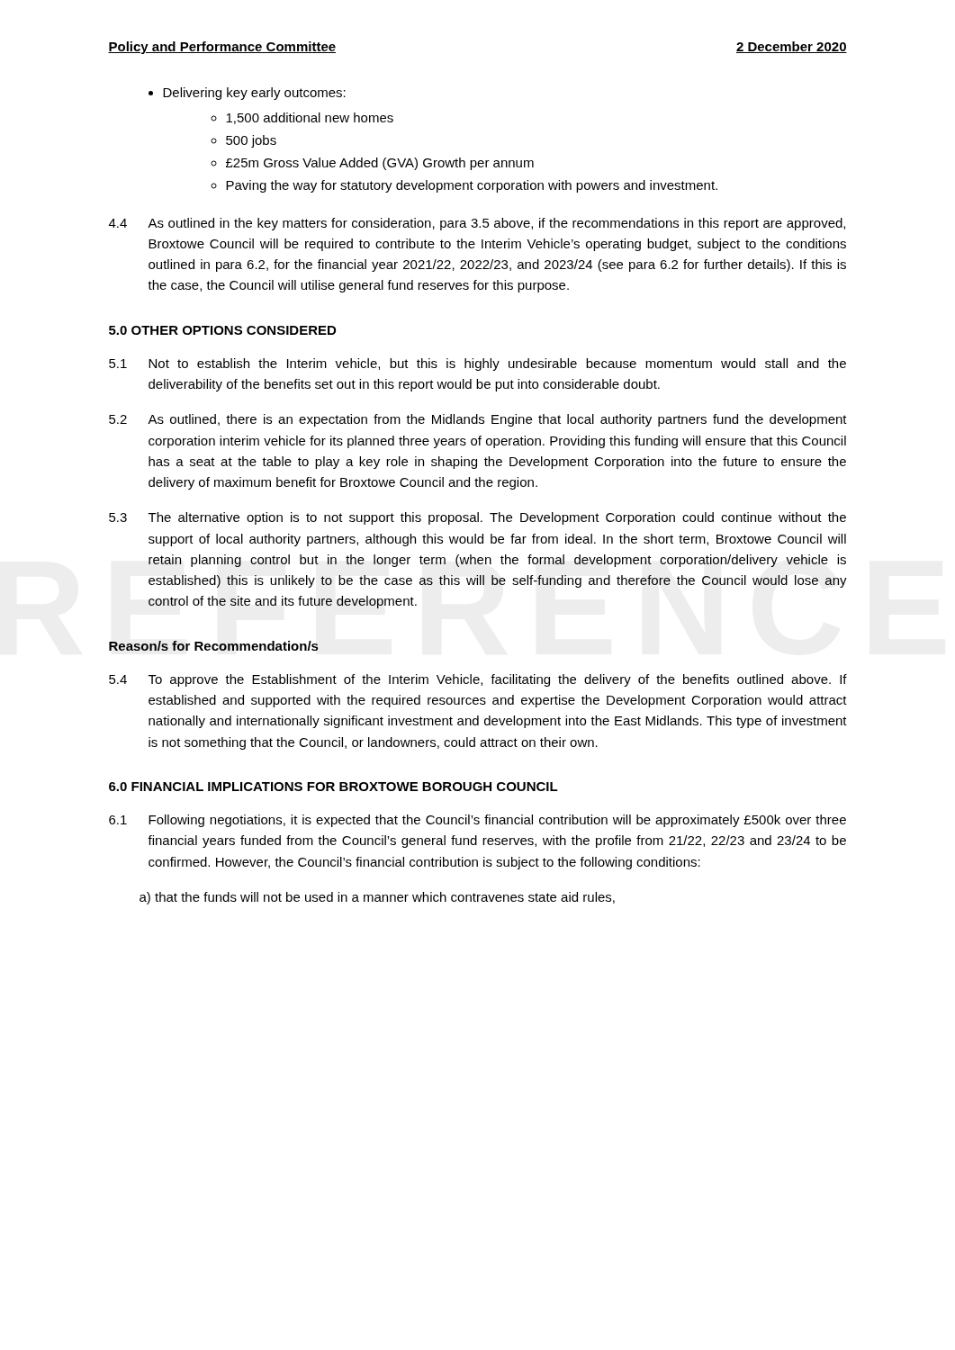REFERENCE
Policy and Performance Committee 2 December 2020
Delivering key early outcomes:
1,500 additional new homes
500 jobs
£25m Gross Value Added (GVA) Growth per annum
Paving the way for statutory development corporation with powers and investment.
4.4
As outlined in the key matters for consideration, para 3.5 above, if the recommendations in this report are approved, Broxtowe Council will be required to contribute to the Interim Vehicle’s operating budget, subject to the conditions outlined in para 6.2, for the financial year 2021/22, 2022/23, and 2023/24 (see para 6.2 for further details). If this is the case, the Council will utilise general fund reserves for this purpose.
5.0 OTHER OPTIONS CONSIDERED
5.1
Not to establish the Interim vehicle, but this is highly undesirable because momentum would stall and the deliverability of the benefits set out in this report would be put into considerable doubt.
5.2
As outlined, there is an expectation from the Midlands Engine that local authority partners fund the development corporation interim vehicle for its planned three years of operation. Providing this funding will ensure that this Council has a seat at the table to play a key role in shaping the Development Corporation into the future to ensure the delivery of maximum benefit for Broxtowe Council and the region.
5.3
The alternative option is to not support this proposal. The Development Corporation could continue without the support of local authority partners, although this would be far from ideal. In the short term, Broxtowe Council will retain planning control but in the longer term (when the formal development corporation/delivery vehicle is established) this is unlikely to be the case as this will be self-funding and therefore the Council would lose any control of the site and its future development.
Reason/s for Recommendation/s
5.4
To approve the Establishment of the Interim Vehicle, facilitating the delivery of the benefits outlined above. If established and supported with the required resources and expertise the Development Corporation would attract nationally and internationally significant investment and development into the East Midlands. This type of investment is not something that the Council, or landowners, could attract on their own.
6.0 FINANCIAL IMPLICATIONS FOR BROXTOWE BOROUGH COUNCIL
6.1
Following negotiations, it is expected that the Council’s financial contribution will be approximately £500k over three financial years funded from the Council’s general fund reserves, with the profile from 21/22, 22/23 and 23/24 to be confirmed. However, the Council’s financial contribution is subject to the following conditions:
a) that the funds will not be used in a manner which contravenes state aid rules,